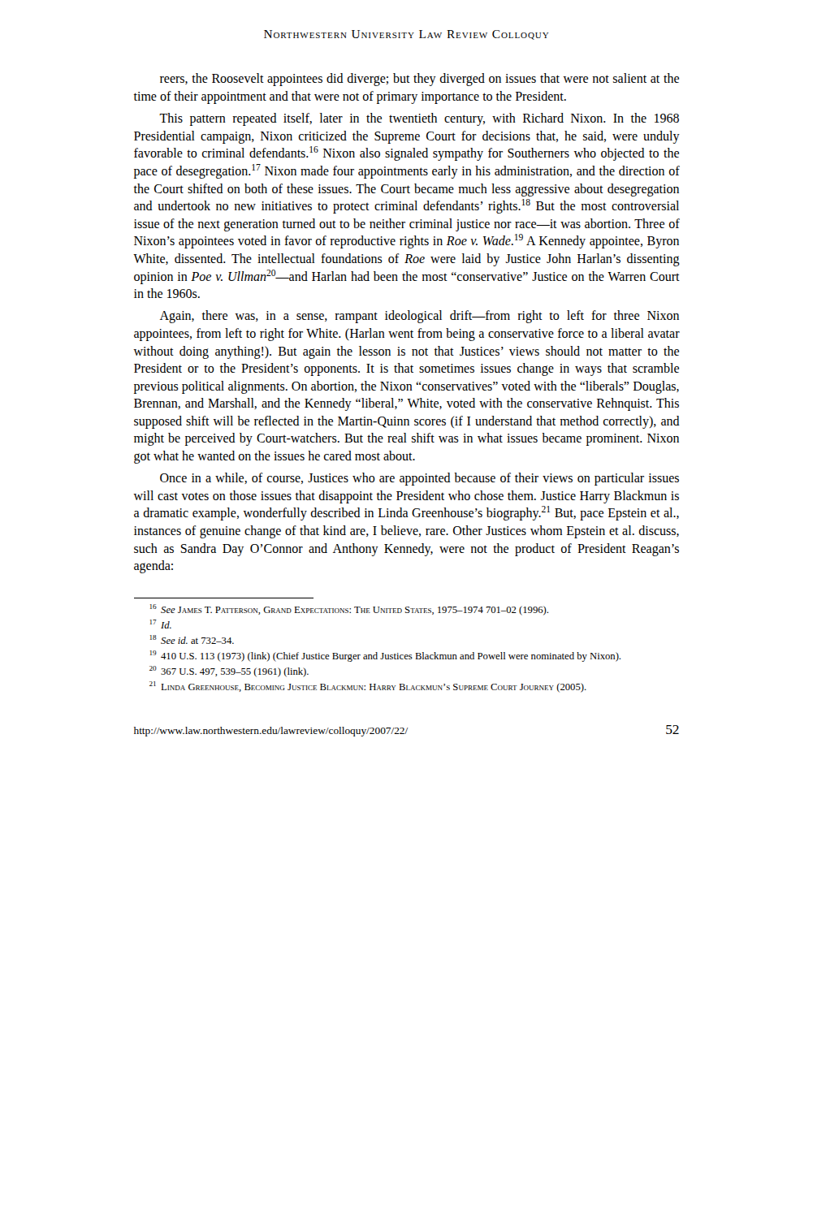Northwestern University Law Review Colloquy
reers, the Roosevelt appointees did diverge; but they diverged on issues that were not salient at the time of their appointment and that were not of primary importance to the President.
This pattern repeated itself, later in the twentieth century, with Richard Nixon. In the 1968 Presidential campaign, Nixon criticized the Supreme Court for decisions that, he said, were unduly favorable to criminal defendants.16 Nixon also signaled sympathy for Southerners who objected to the pace of desegregation.17 Nixon made four appointments early in his administration, and the direction of the Court shifted on both of these issues. The Court became much less aggressive about desegregation and undertook no new initiatives to protect criminal defendants’ rights.18 But the most controversial issue of the next generation turned out to be neither criminal justice nor race—it was abortion. Three of Nixon’s appointees voted in favor of reproductive rights in Roe v. Wade.19 A Kennedy appointee, Byron White, dissented. The intellectual foundations of Roe were laid by Justice John Harlan’s dissenting opinion in Poe v. Ullman20—and Harlan had been the most “conservative” Justice on the Warren Court in the 1960s.
Again, there was, in a sense, rampant ideological drift—from right to left for three Nixon appointees, from left to right for White. (Harlan went from being a conservative force to a liberal avatar without doing anything!). But again the lesson is not that Justices’ views should not matter to the President or to the President’s opponents. It is that sometimes issues change in ways that scramble previous political alignments. On abortion, the Nixon “conservatives” voted with the “liberals” Douglas, Brennan, and Marshall, and the Kennedy “liberal,” White, voted with the conservative Rehnquist. This supposed shift will be reflected in the Martin-Quinn scores (if I understand that method correctly), and might be perceived by Court-watchers. But the real shift was in what issues became prominent. Nixon got what he wanted on the issues he cared most about.
Once in a while, of course, Justices who are appointed because of their views on particular issues will cast votes on those issues that disappoint the President who chose them. Justice Harry Blackmun is a dramatic example, wonderfully described in Linda Greenhouse’s biography.21 But, pace Epstein et al., instances of genuine change of that kind are, I believe, rare. Other Justices whom Epstein et al. discuss, such as Sandra Day O’Connor and Anthony Kennedy, were not the product of President Reagan’s agenda:
16 See James T. Patterson, Grand Expectations: The United States, 1975–1974 701–02 (1996).
17 Id.
18 See id. at 732–34.
19 410 U.S. 113 (1973) (link) (Chief Justice Burger and Justices Blackmun and Powell were nominated by Nixon).
20 367 U.S. 497, 539–55 (1961) (link).
21 Linda Greenhouse, Becoming Justice Blackmun: Harry Blackmun’s Supreme Court Journey (2005).
http://www.law.northwestern.edu/lawreview/colloquy/2007/22/ 52